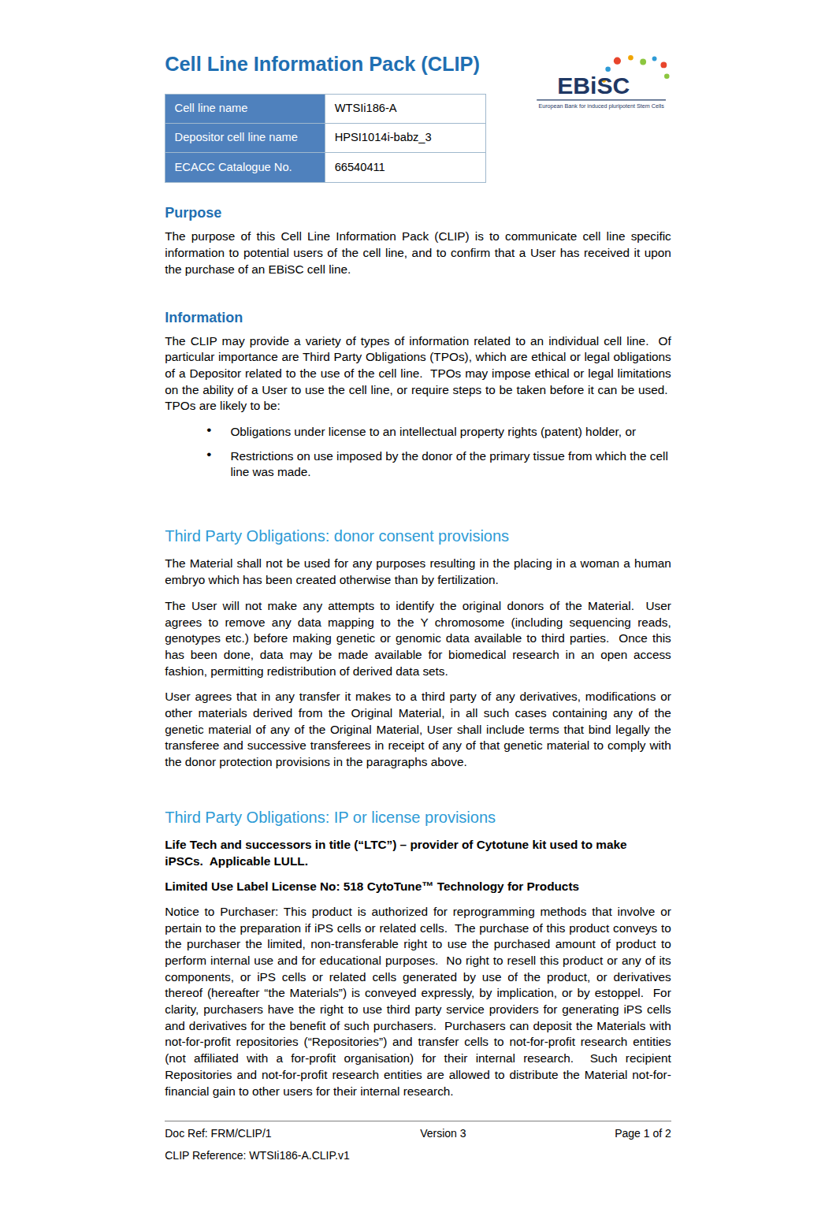Cell Line Information Pack (CLIP)
| Cell line name | WTSIi186-A |
| Depositor cell line name | HPSI1014i-babz_3 |
| ECACC Catalogue No. | 66540411 |
EBiSC European Bank for induced pluripotent Stem Cells
Purpose
The purpose of this Cell Line Information Pack (CLIP) is to communicate cell line specific information to potential users of the cell line, and to confirm that a User has received it upon the purchase of an EBiSC cell line.
Information
The CLIP may provide a variety of types of information related to an individual cell line. Of particular importance are Third Party Obligations (TPOs), which are ethical or legal obligations of a Depositor related to the use of the cell line. TPOs may impose ethical or legal limitations on the ability of a User to use the cell line, or require steps to be taken before it can be used. TPOs are likely to be:
Obligations under license to an intellectual property rights (patent) holder, or
Restrictions on use imposed by the donor of the primary tissue from which the cell line was made.
Third Party Obligations: donor consent provisions
The Material shall not be used for any purposes resulting in the placing in a woman a human embryo which has been created otherwise than by fertilization.
The User will not make any attempts to identify the original donors of the Material. User agrees to remove any data mapping to the Y chromosome (including sequencing reads, genotypes etc.) before making genetic or genomic data available to third parties. Once this has been done, data may be made available for biomedical research in an open access fashion, permitting redistribution of derived data sets.
User agrees that in any transfer it makes to a third party of any derivatives, modifications or other materials derived from the Original Material, in all such cases containing any of the genetic material of any of the Original Material, User shall include terms that bind legally the transferee and successive transferees in receipt of any of that genetic material to comply with the donor protection provisions in the paragraphs above.
Third Party Obligations: IP or license provisions
Life Tech and successors in title (“LTC”) – provider of Cytotune kit used to make iPSCs. Applicable LULL.
Limited Use Label License No: 518 CytoTune™ Technology for Products
Notice to Purchaser: This product is authorized for reprogramming methods that involve or pertain to the preparation if iPS cells or related cells. The purchase of this product conveys to the purchaser the limited, non-transferable right to use the purchased amount of product to perform internal use and for educational purposes. No right to resell this product or any of its components, or iPS cells or related cells generated by use of the product, or derivatives thereof (hereafter “the Materials”) is conveyed expressly, by implication, or by estoppel. For clarity, purchasers have the right to use third party service providers for generating iPS cells and derivatives for the benefit of such purchasers. Purchasers can deposit the Materials with not-for-profit repositories (“Repositories”) and transfer cells to not-for-profit research entities (not affiliated with a for-profit organisation) for their internal research. Such recipient Repositories and not-for-profit research entities are allowed to distribute the Material not-for-financial gain to other users for their internal research.
Doc Ref: FRM/CLIP/1
Version 3
Page 1 of 2
CLIP Reference: WTSIi186-A.CLIP.v1